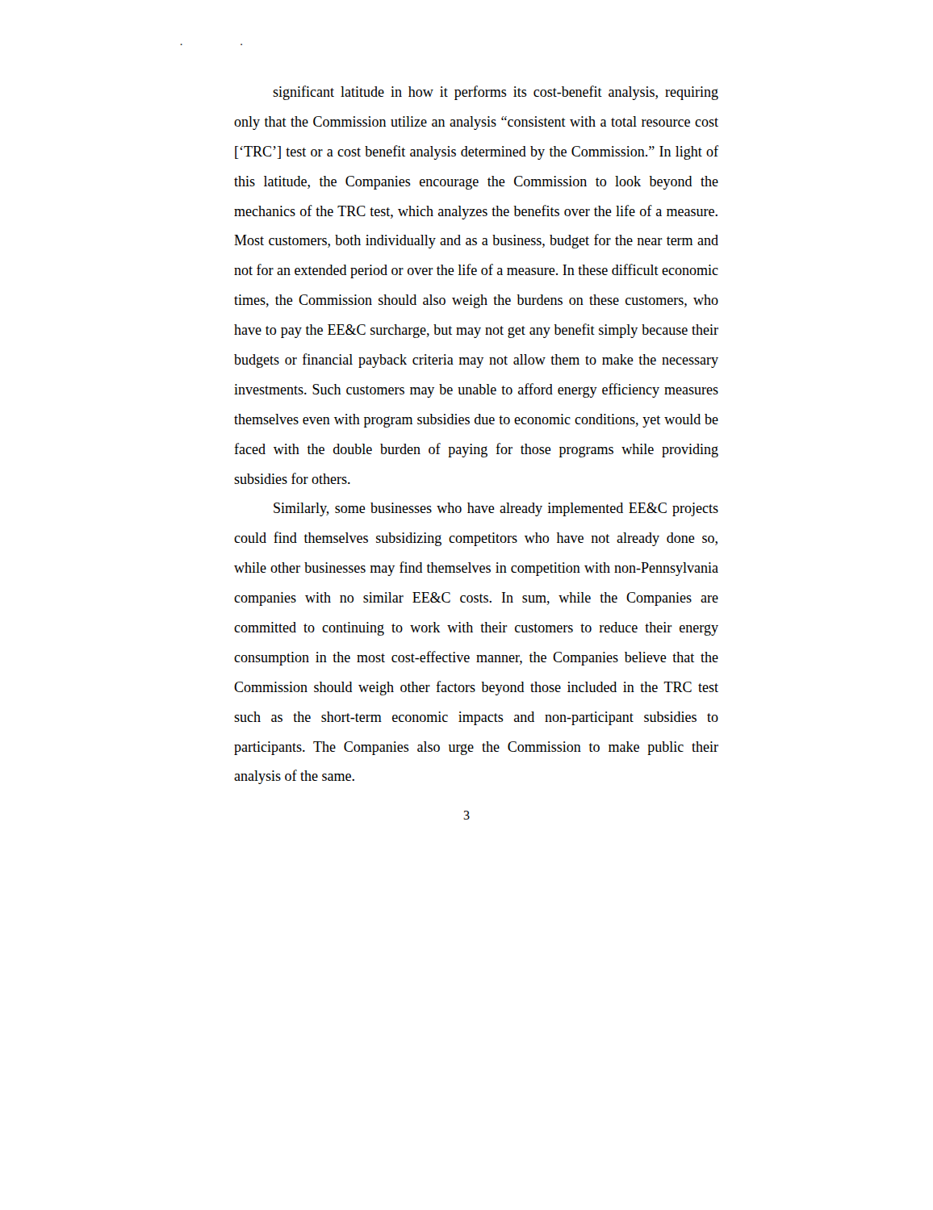. .
significant latitude in how it performs its cost-benefit analysis, requiring only that the Commission utilize an analysis “consistent with a total resource cost [‘TRC’] test or a cost benefit analysis determined by the Commission.” In light of this latitude, the Companies encourage the Commission to look beyond the mechanics of the TRC test, which analyzes the benefits over the life of a measure. Most customers, both individually and as a business, budget for the near term and not for an extended period or over the life of a measure. In these difficult economic times, the Commission should also weigh the burdens on these customers, who have to pay the EE&C surcharge, but may not get any benefit simply because their budgets or financial payback criteria may not allow them to make the necessary investments. Such customers may be unable to afford energy efficiency measures themselves even with program subsidies due to economic conditions, yet would be faced with the double burden of paying for those programs while providing subsidies for others.
Similarly, some businesses who have already implemented EE&C projects could find themselves subsidizing competitors who have not already done so, while other businesses may find themselves in competition with non-Pennsylvania companies with no similar EE&C costs. In sum, while the Companies are committed to continuing to work with their customers to reduce their energy consumption in the most cost-effective manner, the Companies believe that the Commission should weigh other factors beyond those included in the TRC test such as the short-term economic impacts and non-participant subsidies to participants. The Companies also urge the Commission to make public their analysis of the same.
3